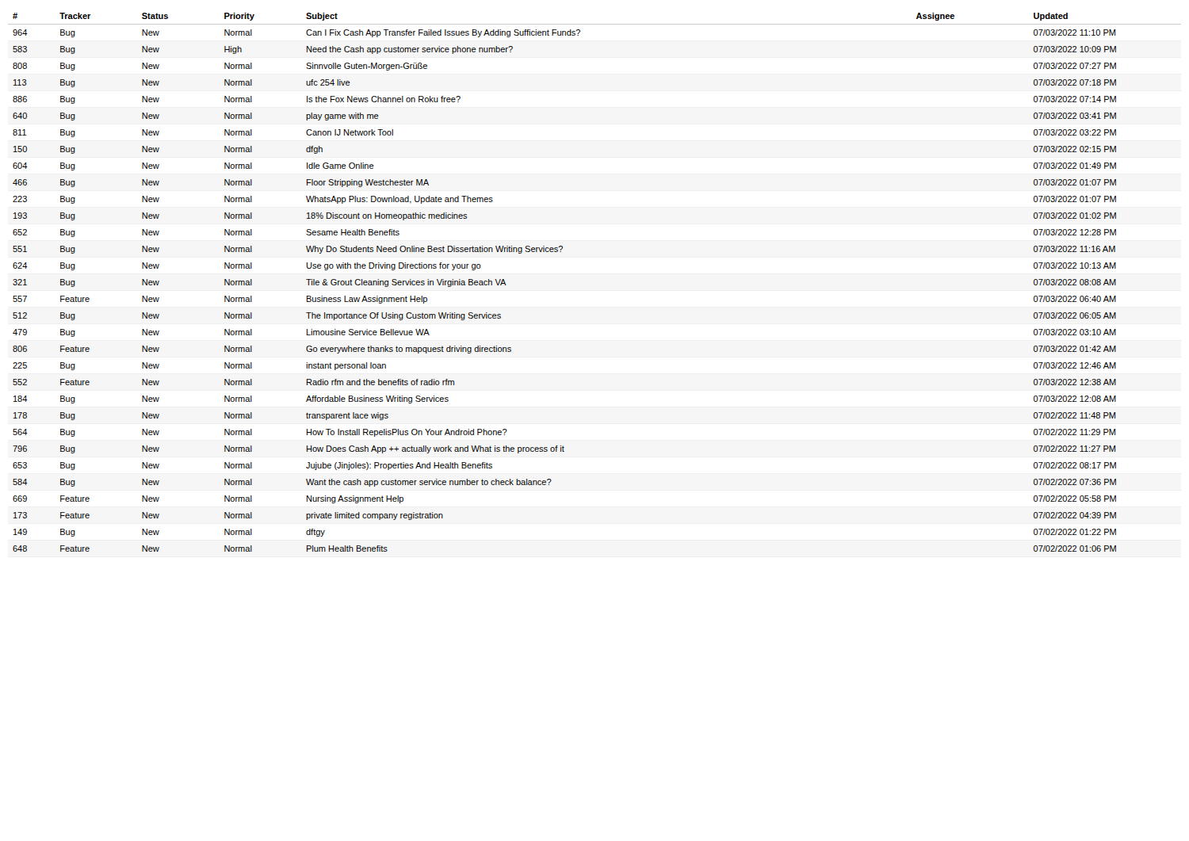| # | Tracker | Status | Priority | Subject | Assignee | Updated |
| --- | --- | --- | --- | --- | --- | --- |
| 964 | Bug | New | Normal | Can I Fix Cash App Transfer Failed Issues By Adding Sufficient Funds? | | 07/03/2022 11:10 PM |
| 583 | Bug | New | High | Need the Cash app customer service phone number? | | 07/03/2022 10:09 PM |
| 808 | Bug | New | Normal | Sinnvolle Guten-Morgen-Grüße | | 07/03/2022 07:27 PM |
| 113 | Bug | New | Normal | ufc 254 live | | 07/03/2022 07:18 PM |
| 886 | Bug | New | Normal | Is the Fox News Channel on Roku free? | | 07/03/2022 07:14 PM |
| 640 | Bug | New | Normal | play game with me | | 07/03/2022 03:41 PM |
| 811 | Bug | New | Normal | Canon IJ Network Tool | | 07/03/2022 03:22 PM |
| 150 | Bug | New | Normal | dfgh | | 07/03/2022 02:15 PM |
| 604 | Bug | New | Normal | Idle Game Online | | 07/03/2022 01:49 PM |
| 466 | Bug | New | Normal | Floor Stripping Westchester MA | | 07/03/2022 01:07 PM |
| 223 | Bug | New | Normal | WhatsApp Plus: Download, Update and Themes | | 07/03/2022 01:07 PM |
| 193 | Bug | New | Normal | 18% Discount on Homeopathic medicines | | 07/03/2022 01:02 PM |
| 652 | Bug | New | Normal | Sesame Health Benefits | | 07/03/2022 12:28 PM |
| 551 | Bug | New | Normal | Why Do Students Need Online Best Dissertation Writing Services? | | 07/03/2022 11:16 AM |
| 624 | Bug | New | Normal | Use go with the Driving Directions for your go | | 07/03/2022 10:13 AM |
| 321 | Bug | New | Normal | Tile & Grout Cleaning Services in Virginia Beach VA | | 07/03/2022 08:08 AM |
| 557 | Feature | New | Normal | Business Law Assignment Help | | 07/03/2022 06:40 AM |
| 512 | Bug | New | Normal | The Importance Of Using Custom Writing Services | | 07/03/2022 06:05 AM |
| 479 | Bug | New | Normal | Limousine Service Bellevue WA | | 07/03/2022 03:10 AM |
| 806 | Feature | New | Normal | Go everywhere thanks to mapquest driving directions | | 07/03/2022 01:42 AM |
| 225 | Bug | New | Normal | instant personal loan | | 07/03/2022 12:46 AM |
| 552 | Feature | New | Normal | Radio rfm and the benefits of radio rfm | | 07/03/2022 12:38 AM |
| 184 | Bug | New | Normal | Affordable Business Writing Services | | 07/03/2022 12:08 AM |
| 178 | Bug | New | Normal | transparent lace wigs | | 07/02/2022 11:48 PM |
| 564 | Bug | New | Normal | How To Install RepelisPlus On Your Android Phone? | | 07/02/2022 11:29 PM |
| 796 | Bug | New | Normal | How Does Cash App ++ actually work and What is the process of it | | 07/02/2022 11:27 PM |
| 653 | Bug | New | Normal | Jujube (Jinjoles): Properties And Health Benefits | | 07/02/2022 08:17 PM |
| 584 | Bug | New | Normal | Want the cash app customer service number to check balance? | | 07/02/2022 07:36 PM |
| 669 | Feature | New | Normal | Nursing Assignment Help | | 07/02/2022 05:58 PM |
| 173 | Feature | New | Normal | private limited company registration | | 07/02/2022 04:39 PM |
| 149 | Bug | New | Normal | dftgy | | 07/02/2022 01:22 PM |
| 648 | Feature | New | Normal | Plum Health Benefits | | 07/02/2022 01:06 PM |